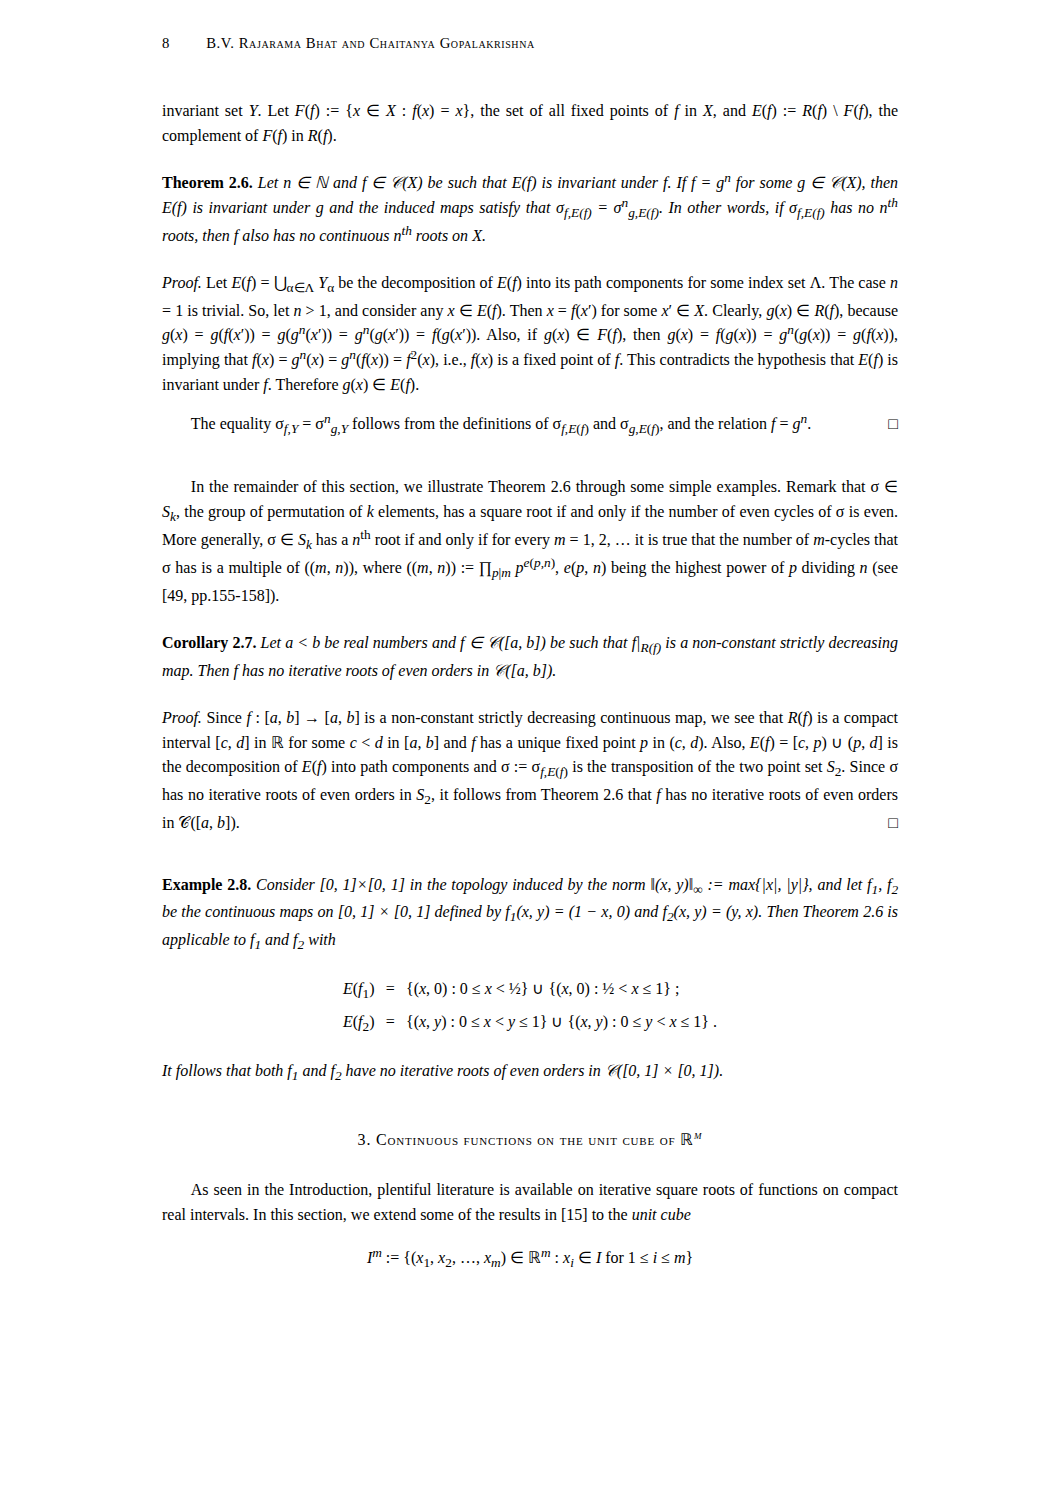8 B.V. Rajarama Bhat and Chaitanya Gopalakrishna
invariant set Y. Let F(f) := {x ∈ X : f(x) = x}, the set of all fixed points of f in X, and E(f) := R(f) \ F(f), the complement of F(f) in R(f).
Theorem 2.6. Let n ∈ ℕ and f ∈ 𝒞(X) be such that E(f) is invariant under f. If f = gn for some g ∈ 𝒞(X), then E(f) is invariant under g and the induced maps satisfy that σf,E(f) = σng,E(f). In other words, if σf,E(f) has no nth roots, then f also has no continuous nth roots on X.
Proof. Let E(f) = ⋃α∈Λ Yα be the decomposition of E(f) into its path components for some index set Λ. The case n = 1 is trivial. So, let n > 1, and consider any x ∈ E(f). Then x = f(x′) for some x′ ∈ X. Clearly, g(x) ∈ R(f), because g(x) = g(f(x′)) = g(gn(x′)) = gn(g(x′)) = f(g(x′)). Also, if g(x) ∈ F(f), then g(x) = f(g(x)) = gn(g(x)) = g(f(x)), implying that f(x) = gn(x) = gn(f(x)) = f2(x), i.e., f(x) is a fixed point of f. This contradicts the hypothesis that E(f) is invariant under f. Therefore g(x) ∈ E(f).
The equality σf,Y = σng,Y follows from the definitions of σf,E(f) and σg,E(f), and the relation f = gn. □
In the remainder of this section, we illustrate Theorem 2.6 through some simple examples. Remark that σ ∈ Sk, the group of permutation of k elements, has a square root if and only if the number of even cycles of σ is even. More generally, σ ∈ Sk has a nth root if and only if for every m = 1, 2, … it is true that the number of m-cycles that σ has is a multiple of ((m, n)), where ((m, n)) := ∏p|m pe(p,n), e(p, n) being the highest power of p dividing n (see [49, pp.155-158]).
Corollary 2.7. Let a < b be real numbers and f ∈ 𝒞([a, b]) be such that f|R(f) is a non-constant strictly decreasing map. Then f has no iterative roots of even orders in 𝒞([a, b]).
Proof. Since f : [a, b] → [a, b] is a non-constant strictly decreasing continuous map, we see that R(f) is a compact interval [c, d] in ℝ for some c < d in [a, b] and f has a unique fixed point p in (c, d). Also, E(f) = [c, p) ∪ (p, d] is the decomposition of E(f) into path components and σ := σf,E(f) is the transposition of the two point set S2. Since σ has no iterative roots of even orders in S2, it follows from Theorem 2.6 that f has no iterative roots of even orders in 𝒞([a, b]). □
Example 2.8. Consider [0, 1]×[0, 1] in the topology induced by the norm ‖(x, y)‖∞ := max{|x|, |y|}, and let f1, f2 be the continuous maps on [0, 1] × [0, 1] defined by f1(x, y) = (1 − x, 0) and f2(x, y) = (y, x). Then Theorem 2.6 is applicable to f1 and f2 with
| E ( f 1 ) | = | {( x , 0) : 0 ≤ x < ½} ∪ {( x , 0) : ½ < x ≤ 1} ; |
| E ( f 2 ) | = | {( x , y ) : 0 ≤ x < y ≤ 1} ∪ {( x , y ) : 0 ≤ y < x ≤ 1} . |
It follows that both f1 and f2 have no iterative roots of even orders in 𝒞([0, 1] × [0, 1]).
3. Continuous functions on the unit cube of ℝm
As seen in the Introduction, plentiful literature is available on iterative square roots of functions on compact real intervals. In this section, we extend some of the results in [15] to the unit cube
Im := {(x1, x2, …, xm) ∈ ℝm : xi ∈ I for 1 ≤ i ≤ m}